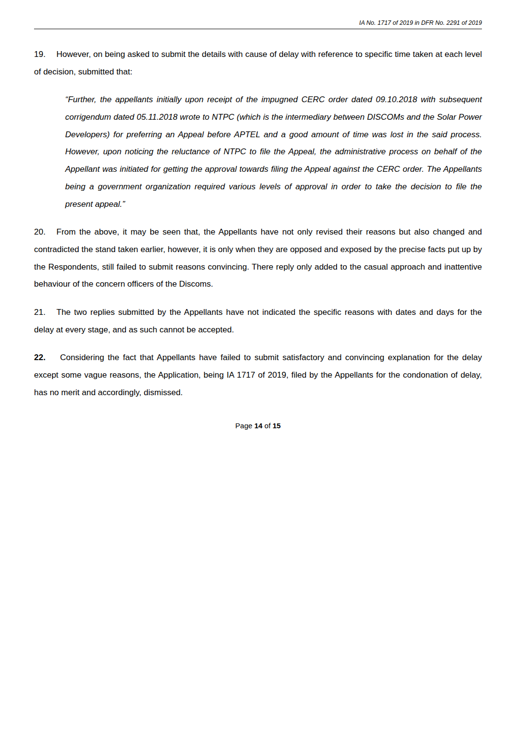IA No. 1717 of 2019 in DFR No. 2291 of 2019
19. However, on being asked to submit the details with cause of delay with reference to specific time taken at each level of decision, submitted that:
“Further, the appellants initially upon receipt of the impugned CERC order dated 09.10.2018 with subsequent corrigendum dated 05.11.2018 wrote to NTPC (which is the intermediary between DISCOMs and the Solar Power Developers) for preferring an Appeal before APTEL and a good amount of time was lost in the said process. However, upon noticing the reluctance of NTPC to file the Appeal, the administrative process on behalf of the Appellant was initiated for getting the approval towards filing the Appeal against the CERC order. The Appellants being a government organization required various levels of approval in order to take the decision to file the present appeal.”
20. From the above, it may be seen that, the Appellants have not only revised their reasons but also changed and contradicted the stand taken earlier, however, it is only when they are opposed and exposed by the precise facts put up by the Respondents, still failed to submit reasons convincing. There reply only added to the casual approach and inattentive behaviour of the concern officers of the Discoms.
21. The two replies submitted by the Appellants have not indicated the specific reasons with dates and days for the delay at every stage, and as such cannot be accepted.
22. Considering the fact that Appellants have failed to submit satisfactory and convincing explanation for the delay except some vague reasons, the Application, being IA 1717 of 2019, filed by the Appellants for the condonation of delay, has no merit and accordingly, dismissed.
Page 14 of 15